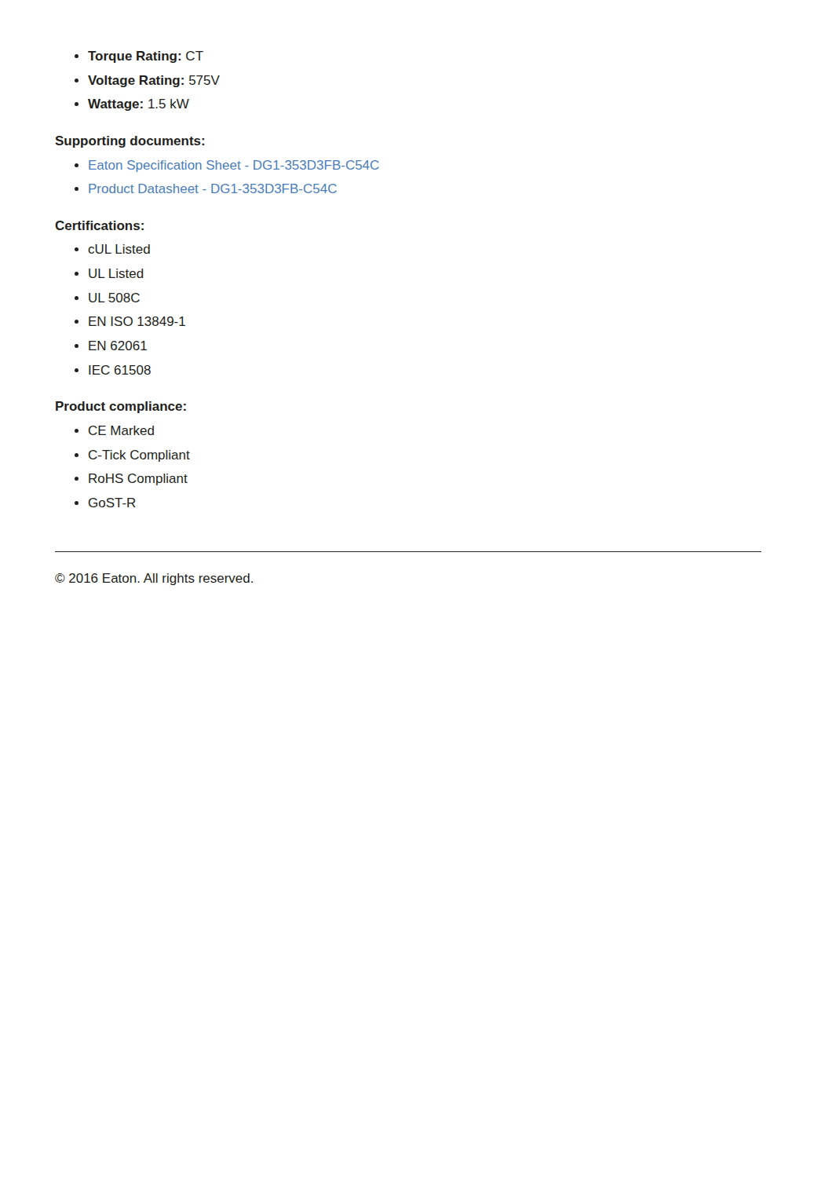Torque Rating: CT
Voltage Rating: 575V
Wattage: 1.5 kW
Supporting documents:
Eaton Specification Sheet - DG1-353D3FB-C54C
Product Datasheet - DG1-353D3FB-C54C
Certifications:
cUL Listed
UL Listed
UL 508C
EN ISO 13849-1
EN 62061
IEC 61508
Product compliance:
CE Marked
C-Tick Compliant
RoHS Compliant
GoST-R
© 2016 Eaton. All rights reserved.